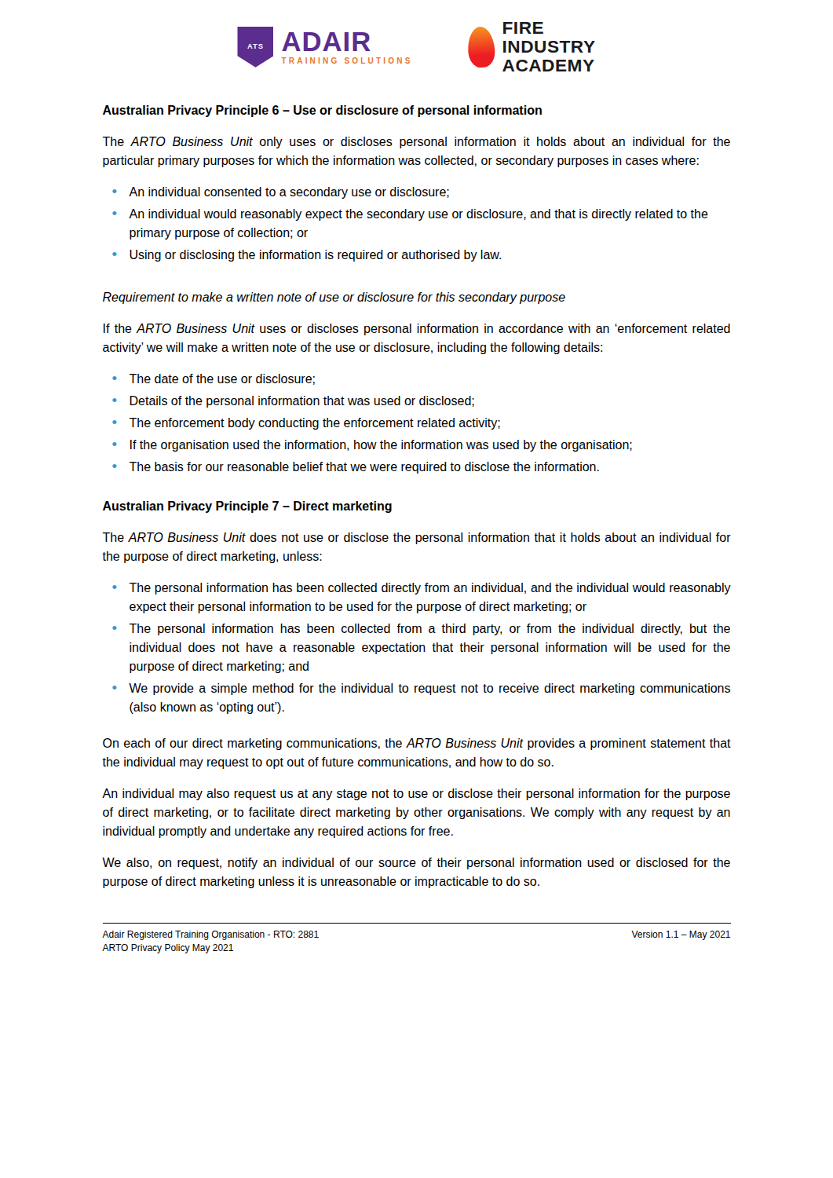ATS
ADAIR
TRAINING SOLUTIONS
FIRE
INDUSTRY
ACADEMY
Australian Privacy Principle 6 – Use or disclosure of personal information
The ARTO Business Unit only uses or discloses personal information it holds about an individual for the particular primary purposes for which the information was collected, or secondary purposes in cases where:
An individual consented to a secondary use or disclosure;
An individual would reasonably expect the secondary use or disclosure, and that is directly related to the primary purpose of collection; or
Using or disclosing the information is required or authorised by law.
Requirement to make a written note of use or disclosure for this secondary purpose
If the ARTO Business Unit uses or discloses personal information in accordance with an ‘enforcement related activity’ we will make a written note of the use or disclosure, including the following details:
The date of the use or disclosure;
Details of the personal information that was used or disclosed;
The enforcement body conducting the enforcement related activity;
If the organisation used the information, how the information was used by the organisation;
The basis for our reasonable belief that we were required to disclose the information.
Australian Privacy Principle 7 – Direct marketing
The ARTO Business Unit does not use or disclose the personal information that it holds about an individual for the purpose of direct marketing, unless:
The personal information has been collected directly from an individual, and the individual would reasonably expect their personal information to be used for the purpose of direct marketing; or
The personal information has been collected from a third party, or from the individual directly, but the individual does not have a reasonable expectation that their personal information will be used for the purpose of direct marketing; and
We provide a simple method for the individual to request not to receive direct marketing communications (also known as ‘opting out’).
On each of our direct marketing communications, the ARTO Business Unit provides a prominent statement that the individual may request to opt out of future communications, and how to do so.
An individual may also request us at any stage not to use or disclose their personal information for the purpose of direct marketing, or to facilitate direct marketing by other organisations. We comply with any request by an individual promptly and undertake any required actions for free.
We also, on request, notify an individual of our source of their personal information used or disclosed for the purpose of direct marketing unless it is unreasonable or impracticable to do so.
Adair Registered Training Organisation - RTO: 2881
ARTO Privacy Policy May 2021
Version 1.1 – May 2021